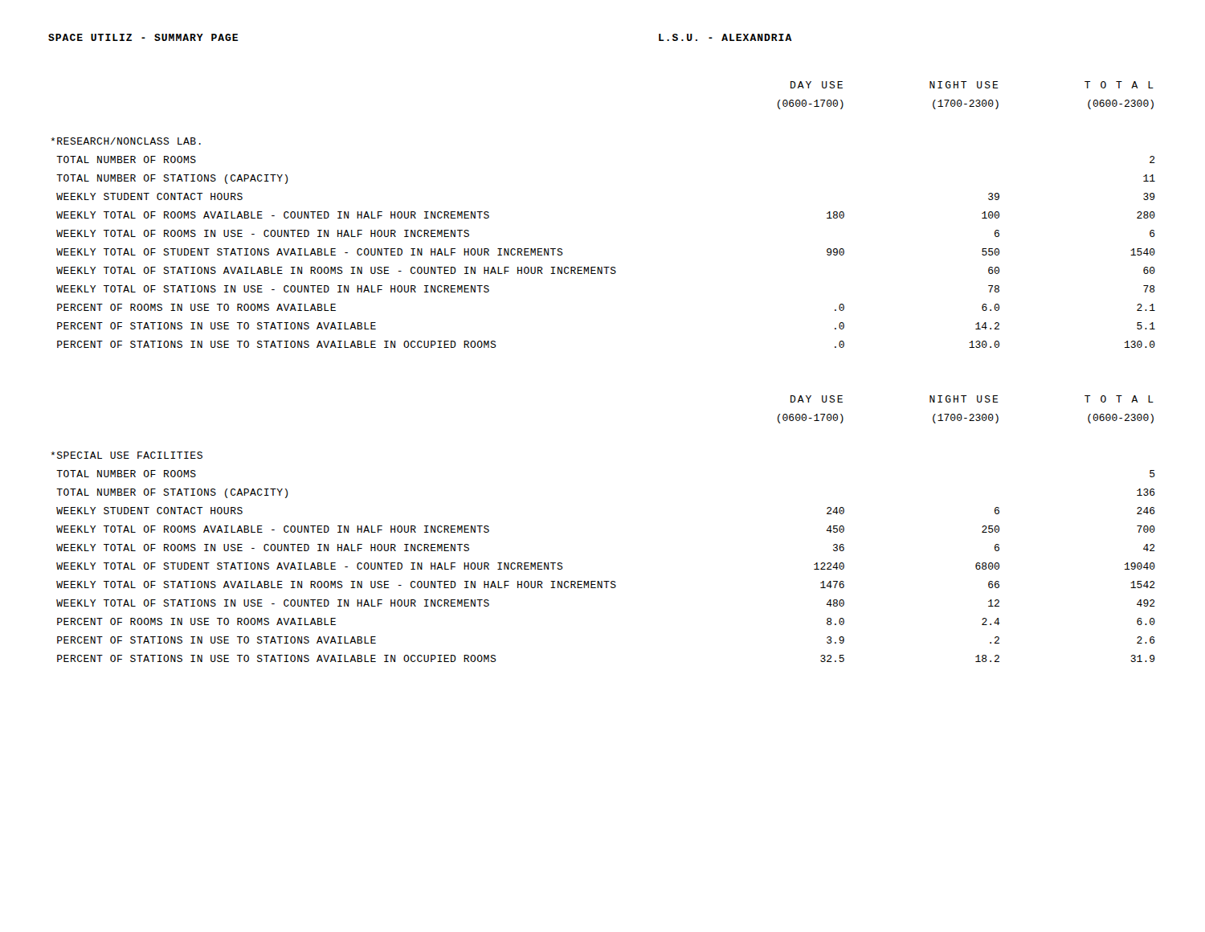SPACE UTILIZ - SUMMARY PAGE
L.S.U. - ALEXANDRIA
| | DAY USE | NIGHT USE | T O T A L |
| --- | --- | --- | --- |
| | (0600-1700) | (1700-2300) | (0600-2300) |
| *RESEARCH/NONCLASS LAB. | | | |
| TOTAL NUMBER OF ROOMS | | | 2 |
| TOTAL NUMBER OF STATIONS (CAPACITY) | | | 11 |
| WEEKLY STUDENT CONTACT HOURS | | 39 | 39 |
| WEEKLY TOTAL OF ROOMS AVAILABLE - COUNTED IN HALF HOUR INCREMENTS | 180 | 100 | 280 |
| WEEKLY TOTAL OF ROOMS IN USE - COUNTED IN HALF HOUR INCREMENTS | | 6 | 6 |
| WEEKLY TOTAL OF STUDENT STATIONS AVAILABLE - COUNTED IN HALF HOUR INCREMENTS | 990 | 550 | 1540 |
| WEEKLY TOTAL OF STATIONS AVAILABLE IN ROOMS IN USE - COUNTED IN HALF HOUR INCREMENTS | | 60 | 60 |
| WEEKLY TOTAL OF STATIONS IN USE - COUNTED IN HALF HOUR INCREMENTS | | 78 | 78 |
| PERCENT OF ROOMS IN USE TO ROOMS AVAILABLE | .0 | 6.0 | 2.1 |
| PERCENT OF STATIONS IN USE TO STATIONS AVAILABLE | .0 | 14.2 | 5.1 |
| PERCENT OF STATIONS IN USE TO STATIONS AVAILABLE IN OCCUPIED ROOMS | .0 | 130.0 | 130.0 |
| | DAY USE | NIGHT USE | T O T A L |
| --- | --- | --- | --- |
| | (0600-1700) | (1700-2300) | (0600-2300) |
| *SPECIAL USE FACILITIES | | | |
| TOTAL NUMBER OF ROOMS | | | 5 |
| TOTAL NUMBER OF STATIONS (CAPACITY) | | | 136 |
| WEEKLY STUDENT CONTACT HOURS | 240 | 6 | 246 |
| WEEKLY TOTAL OF ROOMS AVAILABLE - COUNTED IN HALF HOUR INCREMENTS | 450 | 250 | 700 |
| WEEKLY TOTAL OF ROOMS IN USE - COUNTED IN HALF HOUR INCREMENTS | 36 | 6 | 42 |
| WEEKLY TOTAL OF STUDENT STATIONS AVAILABLE - COUNTED IN HALF HOUR INCREMENTS | 12240 | 6800 | 19040 |
| WEEKLY TOTAL OF STATIONS AVAILABLE IN ROOMS IN USE - COUNTED IN HALF HOUR INCREMENTS | 1476 | 66 | 1542 |
| WEEKLY TOTAL OF STATIONS IN USE - COUNTED IN HALF HOUR INCREMENTS | 480 | 12 | 492 |
| PERCENT OF ROOMS IN USE TO ROOMS AVAILABLE | 8.0 | 2.4 | 6.0 |
| PERCENT OF STATIONS IN USE TO STATIONS AVAILABLE | 3.9 | .2 | 2.6 |
| PERCENT OF STATIONS IN USE TO STATIONS AVAILABLE IN OCCUPIED ROOMS | 32.5 | 18.2 | 31.9 |